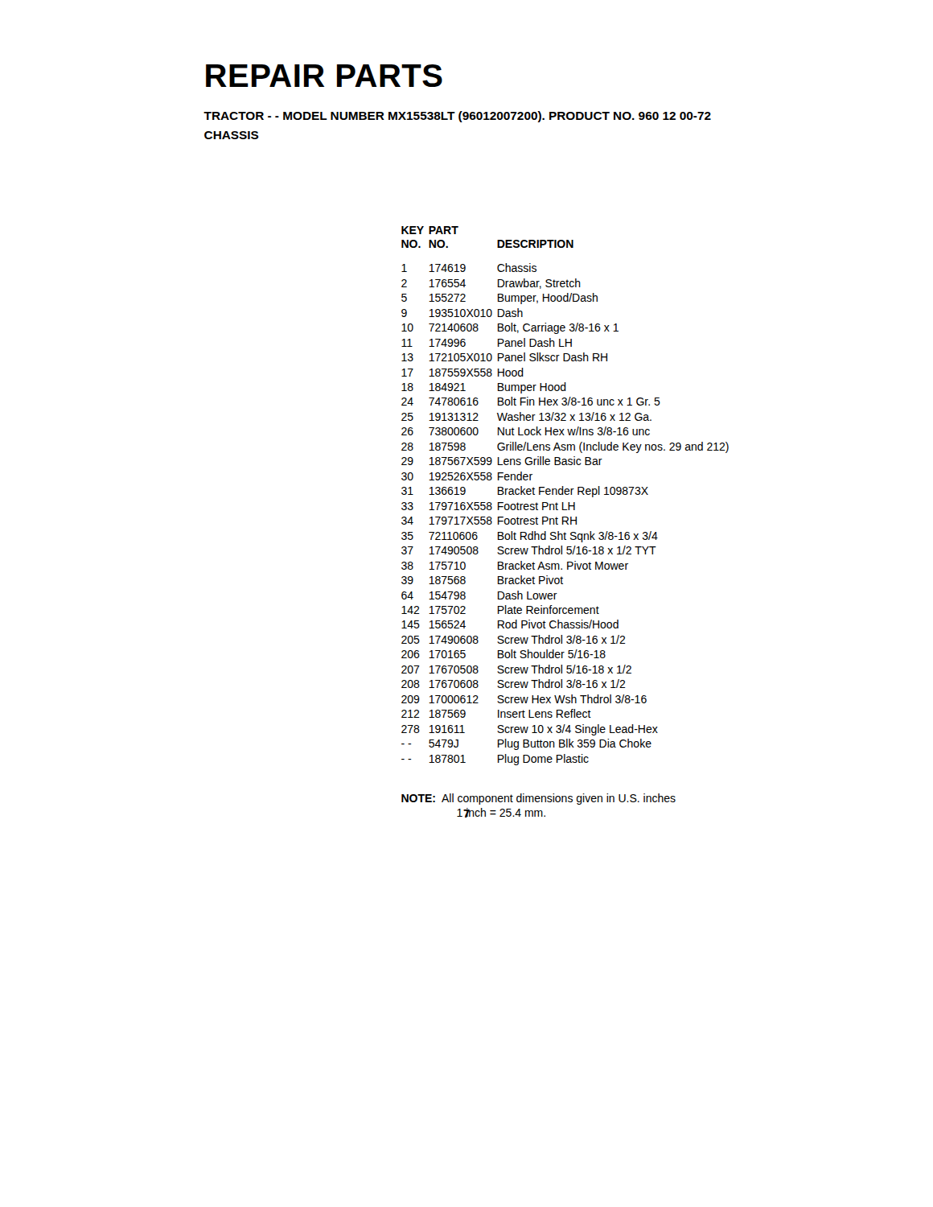REPAIR PARTS
TRACTOR - - MODEL NUMBER MX15538LT (96012007200). PRODUCT NO. 960 12 00-72
CHASSIS
| KEY NO. | PART NO. | DESCRIPTION |
| --- | --- | --- |
| 1 | 174619 | Chassis |
| 2 | 176554 | Drawbar, Stretch |
| 5 | 155272 | Bumper, Hood/Dash |
| 9 | 193510X010 | Dash |
| 10 | 72140608 | Bolt, Carriage 3/8-16 x 1 |
| 11 | 174996 | Panel Dash LH |
| 13 | 172105X010 | Panel Slkscr Dash RH |
| 17 | 187559X558 | Hood |
| 18 | 184921 | Bumper Hood |
| 24 | 74780616 | Bolt Fin Hex 3/8-16 unc x 1 Gr. 5 |
| 25 | 19131312 | Washer 13/32 x 13/16 x 12 Ga. |
| 26 | 73800600 | Nut Lock Hex w/Ins 3/8-16 unc |
| 28 | 187598 | Grille/Lens Asm (Include Key nos. 29 and 212) |
| 29 | 187567X599 | Lens Grille Basic Bar |
| 30 | 192526X558 | Fender |
| 31 | 136619 | Bracket Fender Repl 109873X |
| 33 | 179716X558 | Footrest Pnt LH |
| 34 | 179717X558 | Footrest Pnt RH |
| 35 | 72110606 | Bolt Rdhd Sht Sqnk 3/8-16 x 3/4 |
| 37 | 17490508 | Screw Thdrol 5/16-18 x 1/2 TYT |
| 38 | 175710 | Bracket Asm. Pivot Mower |
| 39 | 187568 | Bracket Pivot |
| 64 | 154798 | Dash Lower |
| 142 | 175702 | Plate Reinforcement |
| 145 | 156524 | Rod Pivot Chassis/Hood |
| 205 | 17490608 | Screw Thdrol 3/8-16 x 1/2 |
| 206 | 170165 | Bolt Shoulder 5/16-18 |
| 207 | 17670508 | Screw Thdrol 5/16-18 x 1/2 |
| 208 | 17670608 | Screw Thdrol 3/8-16 x 1/2 |
| 209 | 17000612 | Screw Hex Wsh Thdrol 3/8-16 |
| 212 | 187569 | Insert Lens Reflect |
| 278 | 191611 | Screw 10 x 3/4 Single Lead-Hex |
| - - | 5479J | Plug Button Blk 359 Dia Choke |
| - - | 187801 | Plug Dome Plastic |
NOTE: All component dimensions given in U.S. inches 1 inch = 25.4 mm.
7